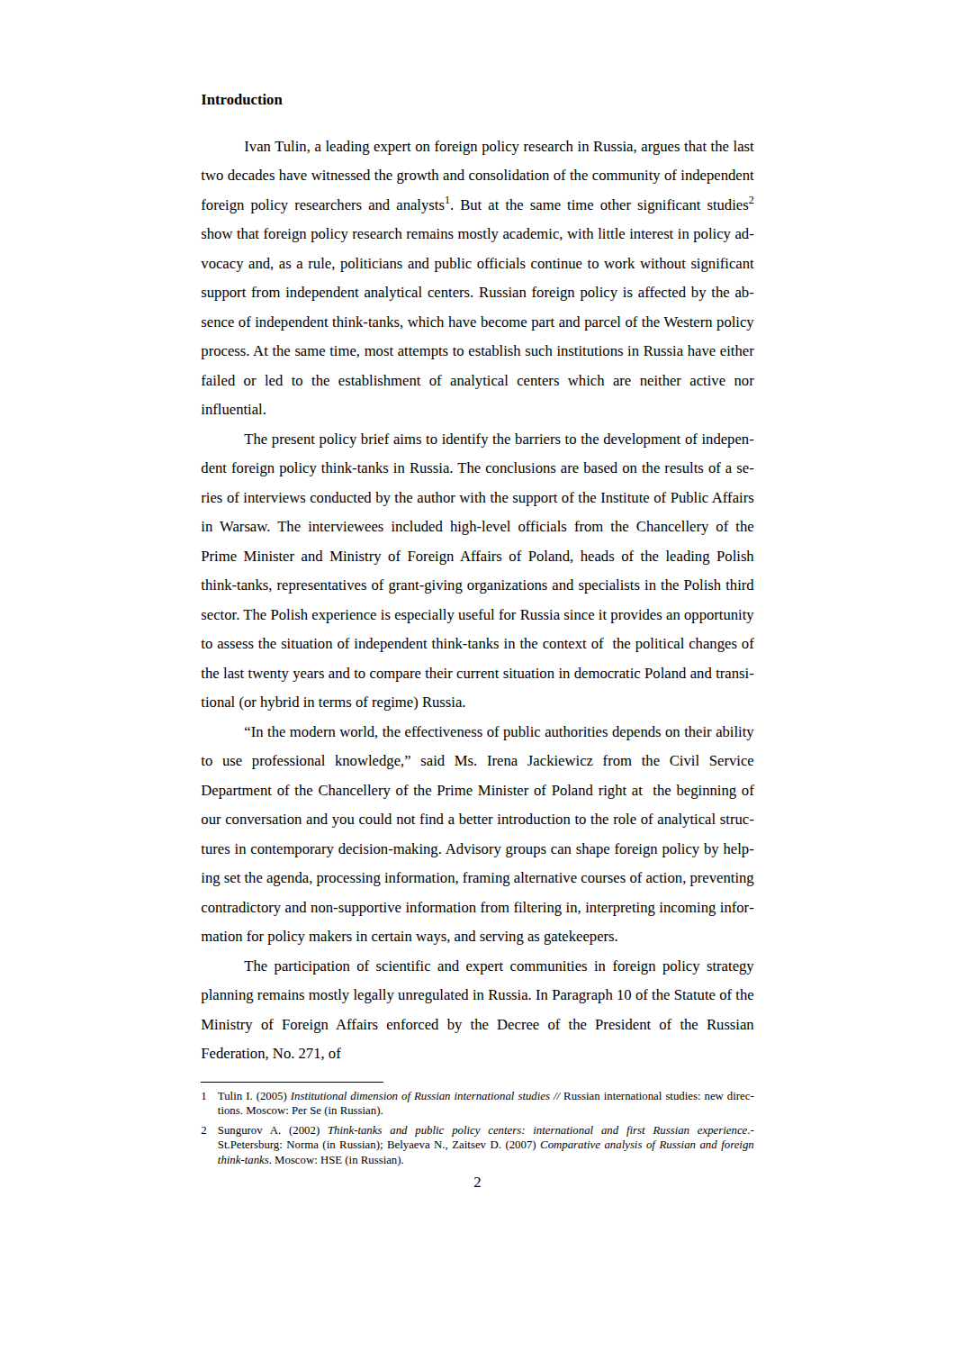Introduction
Ivan Tulin, a leading expert on foreign policy research in Russia, argues that the last two decades have witnessed the growth and consolidation of the community of independent foreign policy researchers and analysts1. But at the same time other significant studies2 show that foreign policy research remains mostly academic, with little interest in policy advocacy and, as a rule, politicians and public officials continue to work without significant support from independent analytical centers. Russian foreign policy is affected by the absence of independent think-tanks, which have become part and parcel of the Western policy process. At the same time, most attempts to establish such institutions in Russia have either failed or led to the establishment of analytical centers which are neither active nor influential.
The present policy brief aims to identify the barriers to the development of independent foreign policy think-tanks in Russia. The conclusions are based on the results of a series of interviews conducted by the author with the support of the Institute of Public Affairs in Warsaw. The interviewees included high-level officials from the Chancellery of the Prime Minister and Ministry of Foreign Affairs of Poland, heads of the leading Polish think-tanks, representatives of grant-giving organizations and specialists in the Polish third sector. The Polish experience is especially useful for Russia since it provides an opportunity to assess the situation of independent think-tanks in the context of the political changes of the last twenty years and to compare their current situation in democratic Poland and transitional (or hybrid in terms of regime) Russia.
“In the modern world, the effectiveness of public authorities depends on their ability to use professional knowledge,” said Ms. Irena Jackiewicz from the Civil Service Department of the Chancellery of the Prime Minister of Poland right at the beginning of our conversation and you could not find a better introduction to the role of analytical structures in contemporary decision-making. Advisory groups can shape foreign policy by helping set the agenda, processing information, framing alternative courses of action, preventing contradictory and non-supportive information from filtering in, interpreting incoming information for policy makers in certain ways, and serving as gatekeepers.
The participation of scientific and expert communities in foreign policy strategy planning remains mostly legally unregulated in Russia. In Paragraph 10 of the Statute of the Ministry of Foreign Affairs enforced by the Decree of the President of the Russian Federation, No. 271, of
1
Tulin I. (2005) Institutional dimension of Russian international studies // Russian international studies: new directions. Moscow: Per Se (in Russian).
2
Sungurov A. (2002) Think-tanks and public policy centers: international and first Russian experience.- St.Petersburg: Norma (in Russian); Belyaeva N., Zaitsev D. (2007) Comparative analysis of Russian and foreign think-tanks. Moscow: HSE (in Russian).
2